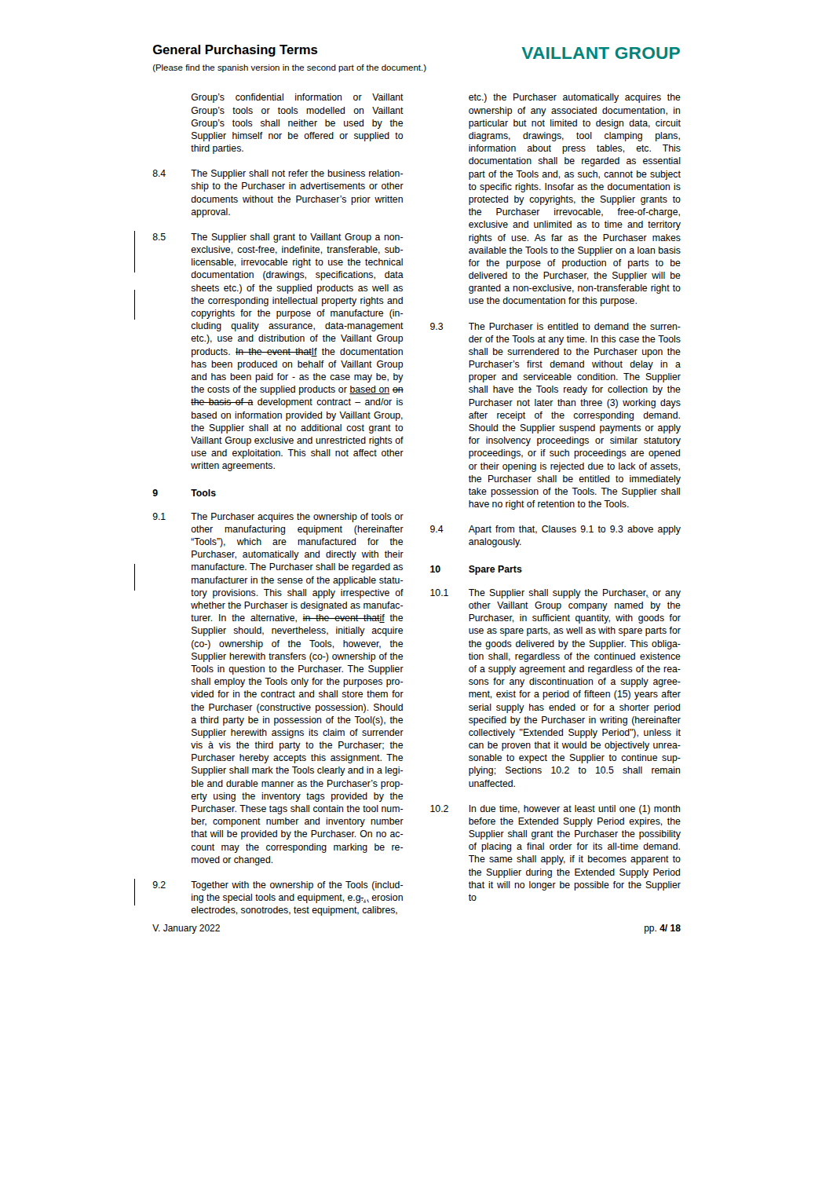General Purchasing Terms
(Please find the spanish version in the second part of the document.)
VAILLANT GROUP
Group’s confidential information or Vaillant Group’s tools or tools modelled on Vaillant Group’s tools shall neither be used by the Supplier himself nor be offered or supplied to third parties.
8.4
The Supplier shall not refer the business relationship to the Purchaser in advertisements or other documents without the Purchaser’s prior written approval.
8.5
The Supplier shall grant to Vaillant Group a non-exclusive, cost-free, indefinite, transferable, sub-licensable, irrevocable right to use the technical documentation (drawings, specifications, data sheets etc.) of the supplied products as well as the corresponding intellectual property rights and copyrights for the purpose of manufacture (including quality assurance, data-management etc.), use and distribution of the Vaillant Group products. In the event that If the documentation has been produced on behalf of Vaillant Group and has been paid for - as the case may be, by the costs of the supplied products or based on on the basis of a development contract – and/or is based on information provided by Vaillant Group, the Supplier shall at no additional cost grant to Vaillant Group exclusive and unrestricted rights of use and exploitation. This shall not affect other written agreements.
9
Tools
9.1
The Purchaser acquires the ownership of tools or other manufacturing equipment (hereinafter “Tools”), which are manufactured for the Purchaser, automatically and directly with their manufacture. The Purchaser shall be regarded as manufacturer in the sense of the applicable statutory provisions. This shall apply irrespective of whether the Purchaser is designated as manufacturer. In the alternative, in the event that if the Supplier should, nevertheless, initially acquire (co-) ownership of the Tools, however, the Supplier herewith transfers (co-) ownership of the Tools in question to the Purchaser. The Supplier shall employ the Tools only for the purposes provided for in the contract and shall store them for the Purchaser (constructive possession). Should a third party be in possession of the Tool(s), the Supplier herewith assigns its claim of surrender vis à vis the third party to the Purchaser; the Purchaser hereby accepts this assignment. The Supplier shall mark the Tools clearly and in a legible and durable manner as the Purchaser’s property using the inventory tags provided by the Purchaser. These tags shall contain the tool number, component number and inventory number that will be provided by the Purchaser. On no account may the corresponding marking be removed or changed.
9.2
Together with the ownership of the Tools (including the special tools and equipment, e.g.., erosion electrodes, sonotrodes, test equipment, calibres,
etc.) the Purchaser automatically acquires the ownership of any associated documentation, in particular but not limited to design data, circuit diagrams, drawings, tool clamping plans, information about press tables, etc. This documentation shall be regarded as essential part of the Tools and, as such, cannot be subject to specific rights. Insofar as the documentation is protected by copyrights, the Supplier grants to the Purchaser irrevocable, free-of-charge, exclusive and unlimited as to time and territory rights of use. As far as the Purchaser makes available the Tools to the Supplier on a loan basis for the purpose of production of parts to be delivered to the Purchaser, the Supplier will be granted a non-exclusive, non-transferable right to use the documentation for this purpose.
9.3
The Purchaser is entitled to demand the surrender of the Tools at any time. In this case the Tools shall be surrendered to the Purchaser upon the Purchaser’s first demand without delay in a proper and serviceable condition. The Supplier shall have the Tools ready for collection by the Purchaser not later than three (3) working days after receipt of the corresponding demand. Should the Supplier suspend payments or apply for insolvency proceedings or similar statutory proceedings, or if such proceedings are opened or their opening is rejected due to lack of assets, the Purchaser shall be entitled to immediately take possession of the Tools. The Supplier shall have no right of retention to the Tools.
9.4
Apart from that, Clauses 9.1 to 9.3 above apply analogously.
10
Spare Parts
10.1
The Supplier shall supply the Purchaser, or any other Vaillant Group company named by the Purchaser, in sufficient quantity, with goods for use as spare parts, as well as with spare parts for the goods delivered by the Supplier. This obligation shall, regardless of the continued existence of a supply agreement and regardless of the reasons for any discontinuation of a supply agreement, exist for a period of fifteen (15) years after serial supply has ended or for a shorter period specified by the Purchaser in writing (hereinafter collectively "Extended Supply Period"), unless it can be proven that it would be objectively unreasonable to expect the Supplier to continue supplying; Sections 10.2 to 10.5 shall remain unaffected.
10.2
In due time, however at least until one (1) month before the Extended Supply Period expires, the Supplier shall grant the Purchaser the possibility of placing a final order for its all-time demand. The same shall apply, if it becomes apparent to the Supplier during the Extended Supply Period that it will no longer be possible for the Supplier to
V. January 2022
pp. 4/ 18